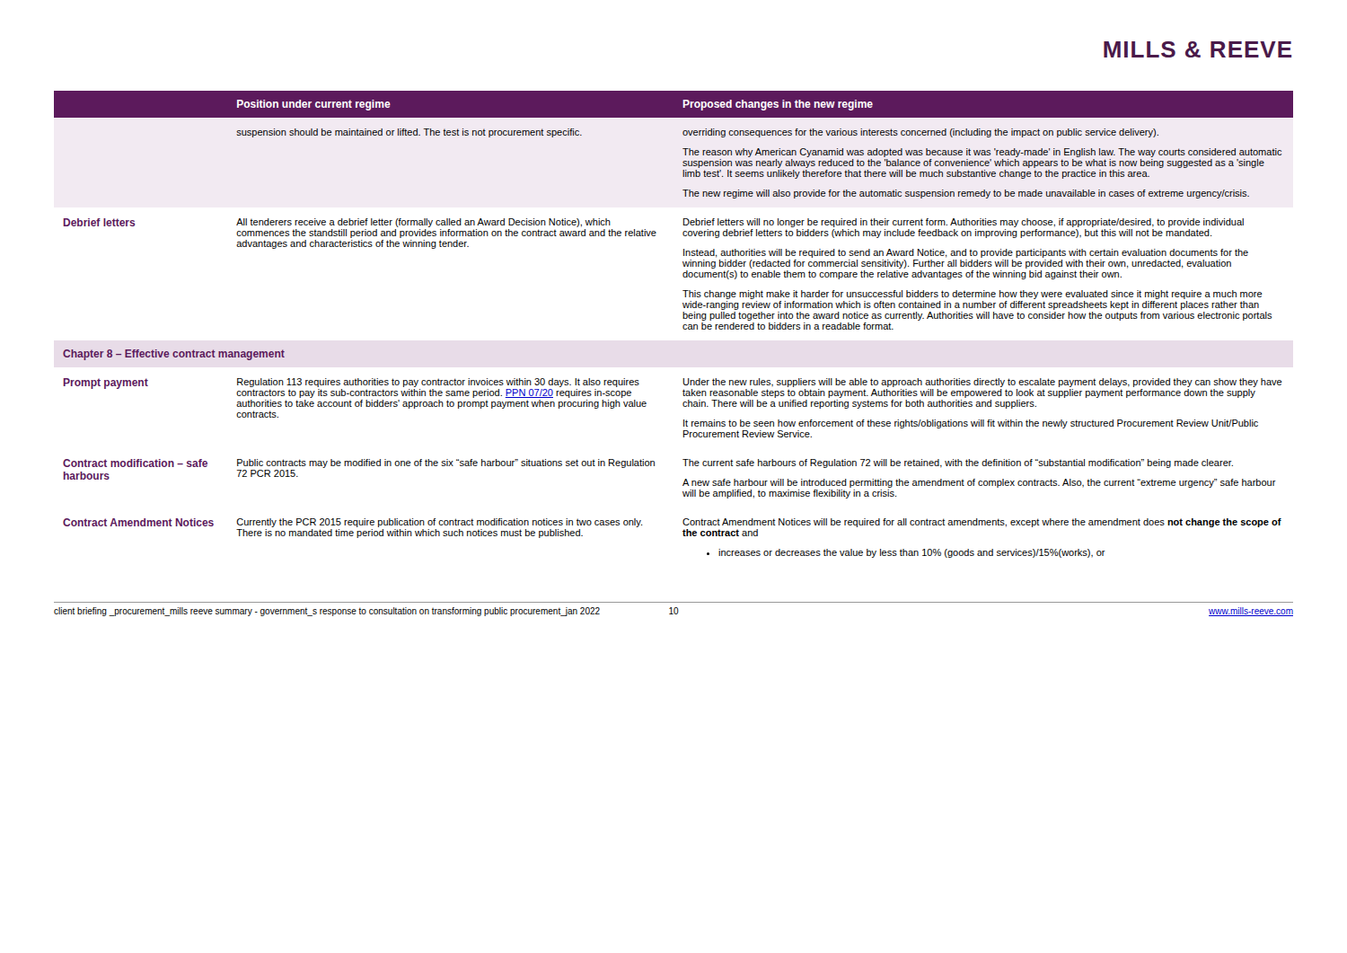MILLS & REEVE
| | Position under current regime | Proposed changes in the new regime |
| --- | --- | --- |
| | suspension should be maintained or lifted. The test is not procurement specific. | overriding consequences for the various interests concerned (including the impact on public service delivery). The reason why American Cyanamid was adopted was because it was 'ready-made' in English law. The way courts considered automatic suspension was nearly always reduced to the 'balance of convenience' which appears to be what is now being suggested as a 'single limb test'. It seems unlikely therefore that there will be much substantive change to the practice in this area. The new regime will also provide for the automatic suspension remedy to be made unavailable in cases of extreme urgency/crisis. |
| Debrief letters | All tenderers receive a debrief letter (formally called an Award Decision Notice), which commences the standstill period and provides information on the contract award and the relative advantages and characteristics of the winning tender. | Debrief letters will no longer be required in their current form. Authorities may choose, if appropriate/desired, to provide individual covering debrief letters to bidders (which may include feedback on improving performance), but this will not be mandated. Instead, authorities will be required to send an Award Notice, and to provide participants with certain evaluation documents for the winning bidder (redacted for commercial sensitivity). Further all bidders will be provided with their own, unredacted, evaluation document(s) to enable them to compare the relative advantages of the winning bid against their own. This change might make it harder for unsuccessful bidders to determine how they were evaluated since it might require a much more wide-ranging review of information which is often contained in a number of different spreadsheets kept in different places rather than being pulled together into the award notice as currently. Authorities will have to consider how the outputs from various electronic portals can be rendered to bidders in a readable format. |
| Chapter 8 – Effective contract management |
| Prompt payment | Regulation 113 requires authorities to pay contractor invoices within 30 days. It also requires contractors to pay its sub-contractors within the same period. PPN 07/20 requires in-scope authorities to take account of bidders' approach to prompt payment when procuring high value contracts. | Under the new rules, suppliers will be able to approach authorities directly to escalate payment delays, provided they can show they have taken reasonable steps to obtain payment. Authorities will be empowered to look at supplier payment performance down the supply chain. There will be a unified reporting systems for both authorities and suppliers. It remains to be seen how enforcement of these rights/obligations will fit within the newly structured Procurement Review Unit/Public Procurement Review Service. |
| Contract modification – safe harbours | Public contracts may be modified in one of the six “safe harbour” situations set out in Regulation 72 PCR 2015. | The current safe harbours of Regulation 72 will be retained, with the definition of “substantial modification” being made clearer. A new safe harbour will be introduced permitting the amendment of complex contracts. Also, the current “extreme urgency” safe harbour will be amplified, to maximise flexibility in a crisis. |
| Contract Amendment Notices | Currently the PCR 2015 require publication of contract modification notices in two cases only. There is no mandated time period within which such notices must be published. | Contract Amendment Notices will be required for all contract amendments, except where the amendment does not change the scope of the contract and increases or decreases the value by less than 10% (goods and services)/15%(works), or |
client briefing _procurement_mills reeve summary - government_s response to consultation on transforming public procurement_jan 2022
10
www.mills-reeve.com